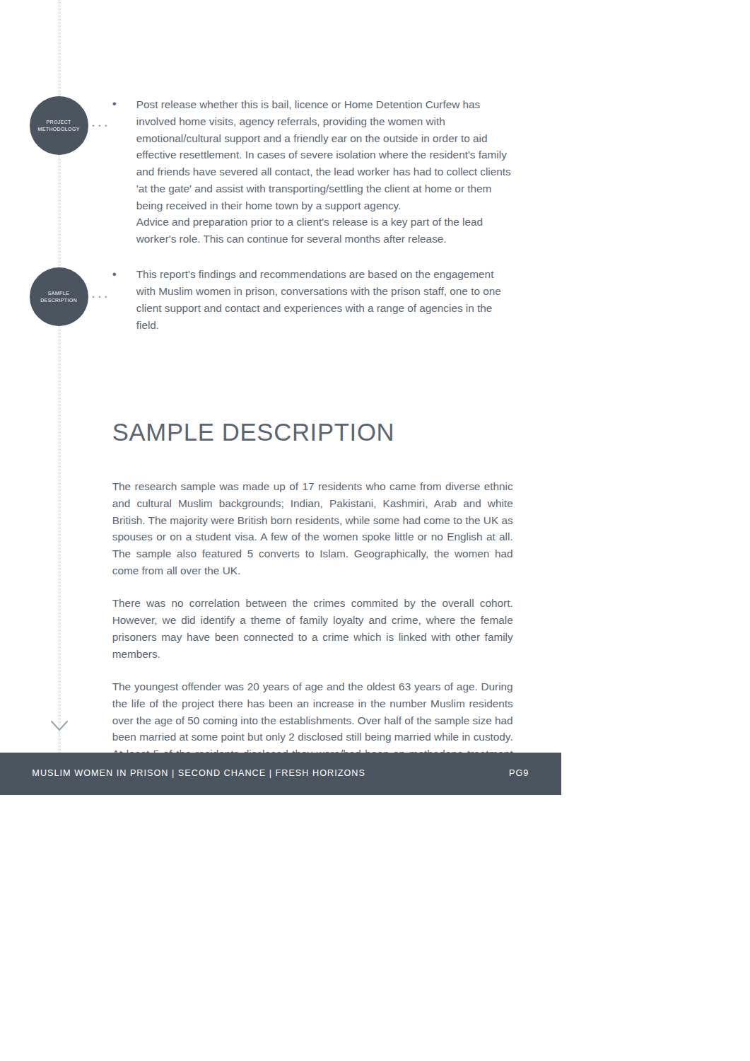Project
Methodology • • •
Sample
Description • • •
Post release whether this is bail, licence or Home Detention Curfew has involved home visits, agency referrals, providing the women with emotional/cultural support and a friendly ear on the outside in order to aid effective resettlement. In cases of severe isolation where the resident's family and friends have severed all contact, the lead worker has had to collect clients 'at the gate' and assist with transporting/settling the client at home or them being received in their home town by a support agency.
Advice and preparation prior to a client's release is a key part of the lead worker's role. This can continue for several months after release.
This report's findings and recommendations are based on the engagement with Muslim women in prison, conversations with the prison staff, one to one client support and contact and experiences with a range of agencies in the field.
Sample Description
The research sample was made up of 17 residents who came from diverse ethnic and cultural Muslim backgrounds; Indian, Pakistani, Kashmiri, Arab and white British. The majority were British born residents, while some had come to the UK as spouses or on a student visa. A few of the women spoke little or no English at all. The sample also featured 5 converts to Islam. Geographically, the women had come from all over the UK.
There was no correlation between the crimes commited by the overall cohort. However, we did identify a theme of family loyalty and crime, where the female prisoners may have been connected to a crime which is linked with other family members.
The youngest offender was 20 years of age and the oldest 63 years of age. During the life of the project there has been an increase in the number Muslim residents over the age of 50 coming into the establishments. Over half of the sample size had been married at some point but only 2 disclosed still being married while in custody. At least 5 of the residents disclosed they were/had been on methadone treatment for substance misuse.
Muslim Women in Prison | Second Chance | Fresh Horizons
PG9